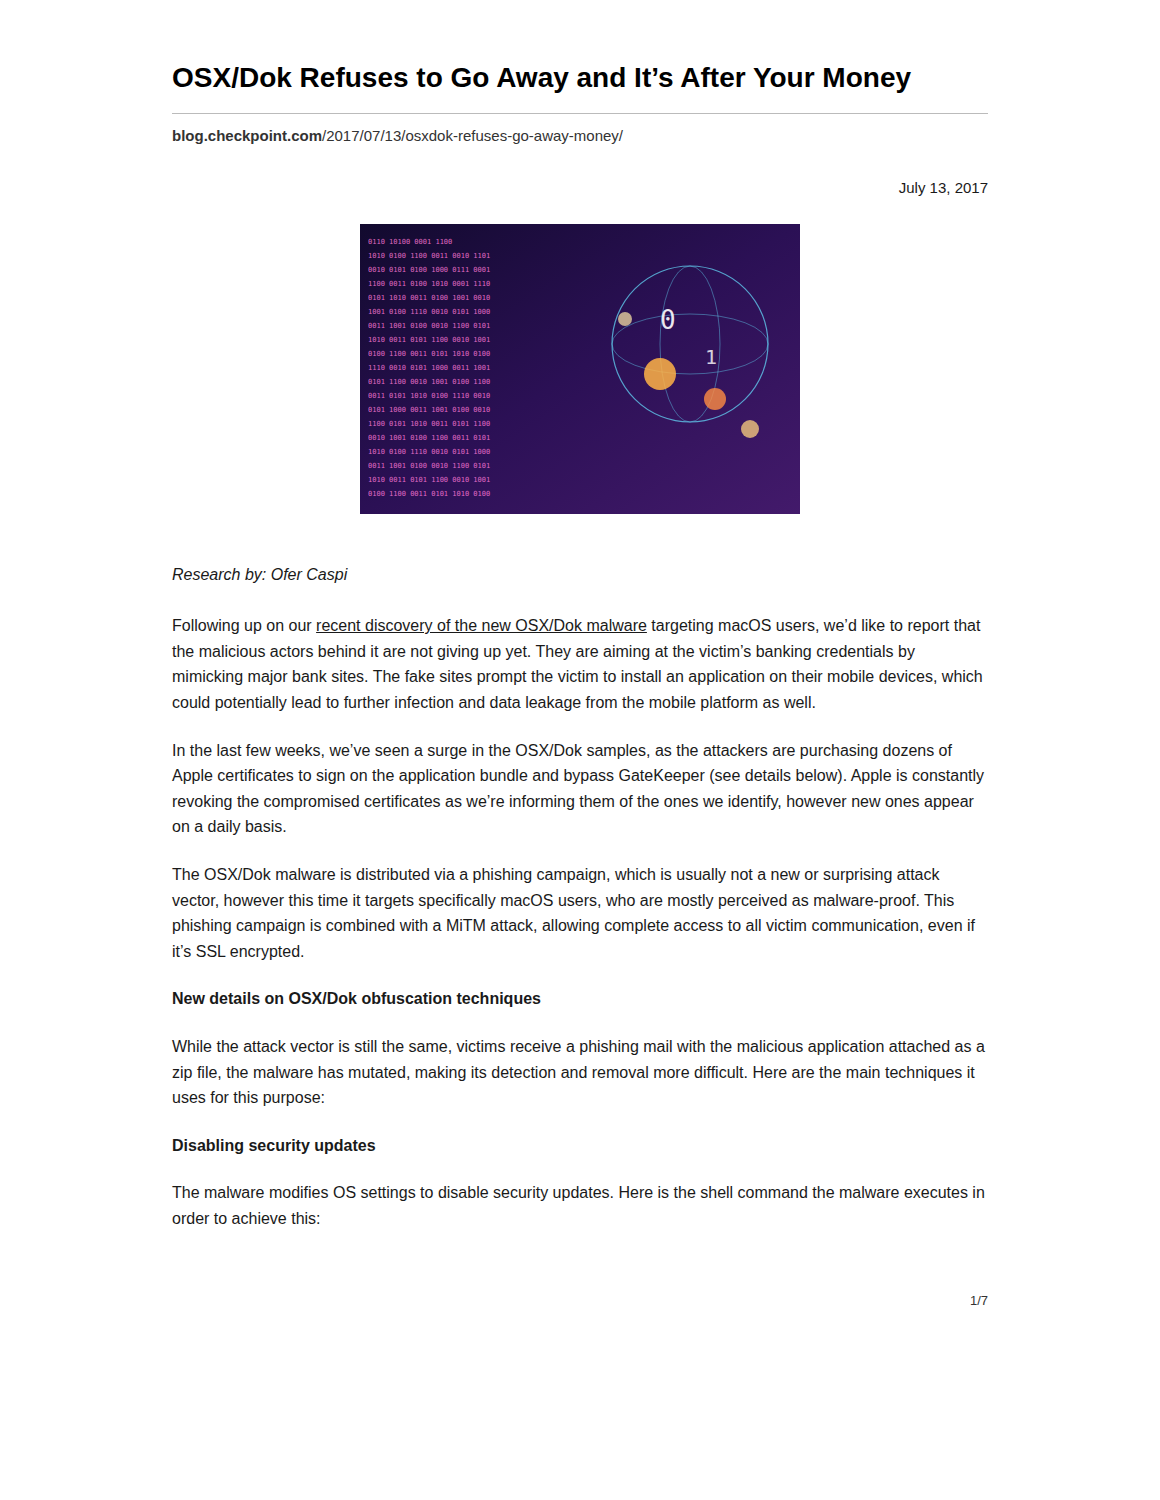OSX/Dok Refuses to Go Away and It’s After Your Money
blog.checkpoint.com/2017/07/13/osxdok-refuses-go-away-money/
July 13, 2017
Research by: Ofer Caspi
Following up on our recent discovery of the new OSX/Dok malware targeting macOS users, we’d like to report that the malicious actors behind it are not giving up yet. They are aiming at the victim’s banking credentials by mimicking major bank sites. The fake sites prompt the victim to install an application on their mobile devices, which could potentially lead to further infection and data leakage from the mobile platform as well.
In the last few weeks, we’ve seen a surge in the OSX/Dok samples, as the attackers are purchasing dozens of Apple certificates to sign on the application bundle and bypass GateKeeper (see details below). Apple is constantly revoking the compromised certificates as we’re informing them of the ones we identify, however new ones appear on a daily basis.
The OSX/Dok malware is distributed via a phishing campaign, which is usually not a new or surprising attack vector, however this time it targets specifically macOS users, who are mostly perceived as malware-proof. This phishing campaign is combined with a MiTM attack, allowing complete access to all victim communication, even if it’s SSL encrypted.
New details on OSX/Dok obfuscation techniques
While the attack vector is still the same, victims receive a phishing mail with the malicious application attached as a zip file, the malware has mutated, making its detection and removal more difficult. Here are the main techniques it uses for this purpose:
Disabling security updates
The malware modifies OS settings to disable security updates. Here is the shell command the malware executes in order to achieve this:
1/7